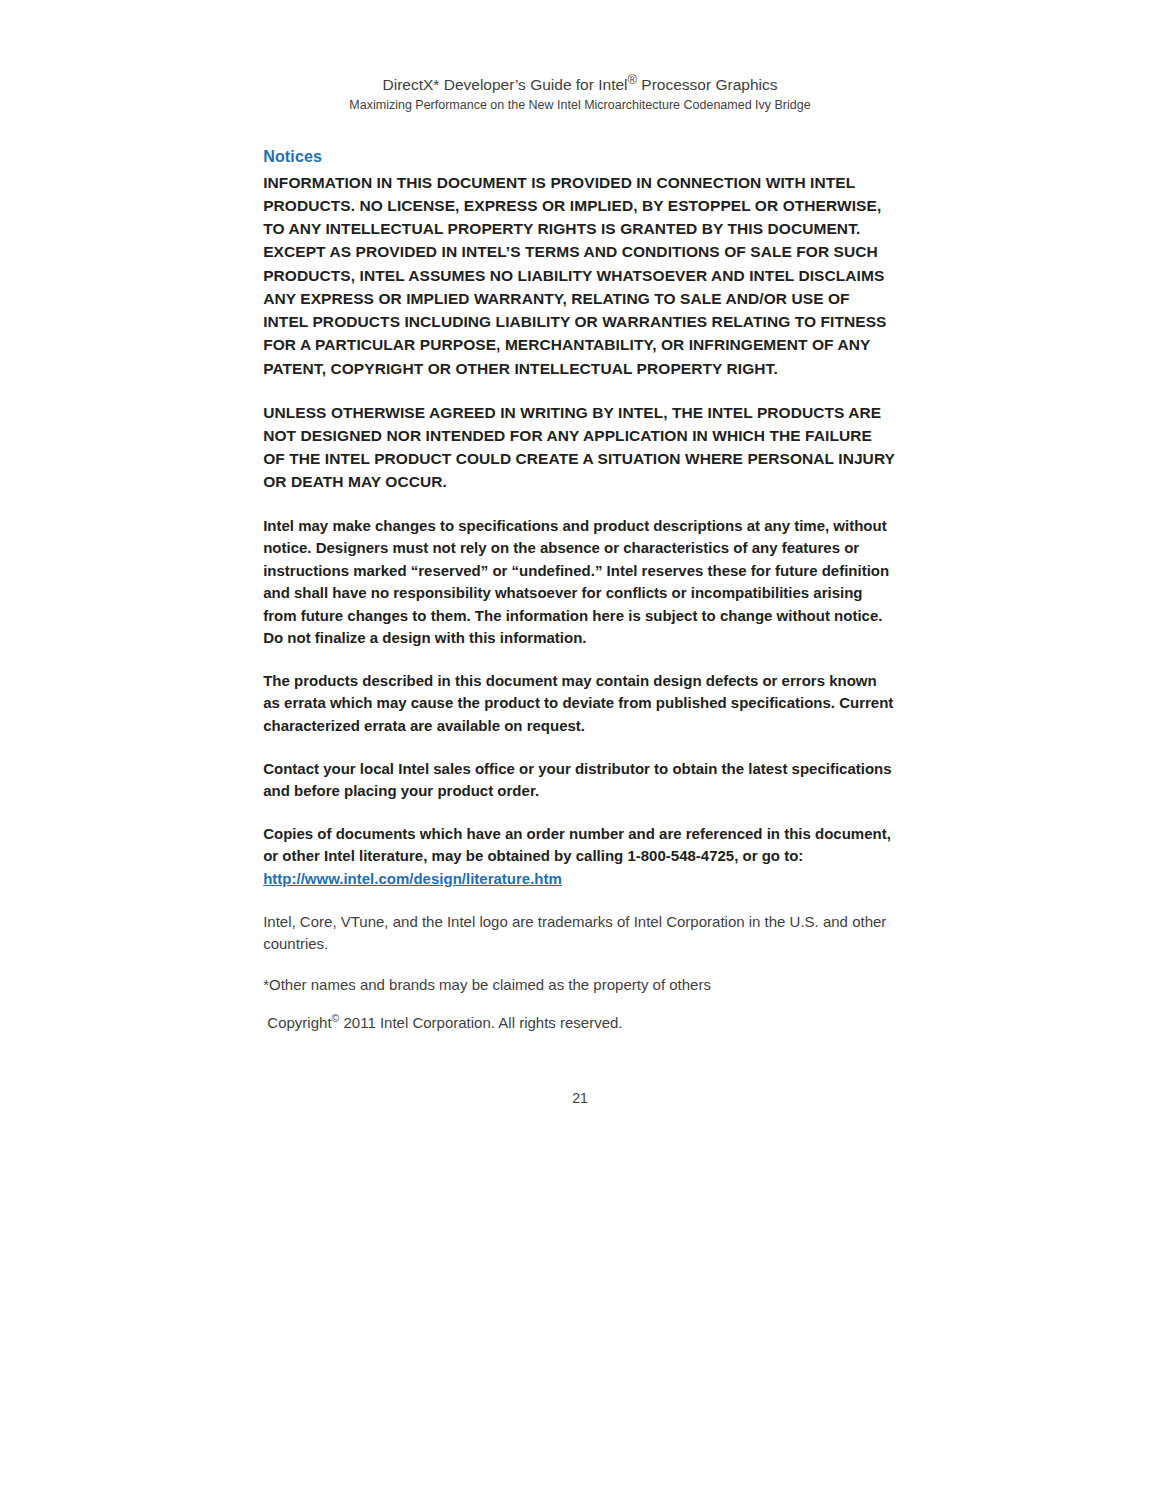DirectX* Developer’s Guide for Intel® Processor Graphics
Maximizing Performance on the New Intel Microarchitecture Codenamed Ivy Bridge
Notices
INFORMATION IN THIS DOCUMENT IS PROVIDED IN CONNECTION WITH INTEL PRODUCTS. NO LICENSE, EXPRESS OR IMPLIED, BY ESTOPPEL OR OTHERWISE, TO ANY INTELLECTUAL PROPERTY RIGHTS IS GRANTED BY THIS DOCUMENT. EXCEPT AS PROVIDED IN INTEL’S TERMS AND CONDITIONS OF SALE FOR SUCH PRODUCTS, INTEL ASSUMES NO LIABILITY WHATSOEVER AND INTEL DISCLAIMS ANY EXPRESS OR IMPLIED WARRANTY, RELATING TO SALE AND/OR USE OF INTEL PRODUCTS INCLUDING LIABILITY OR WARRANTIES RELATING TO FITNESS FOR A PARTICULAR PURPOSE, MERCHANTABILITY, OR INFRINGEMENT OF ANY PATENT, COPYRIGHT OR OTHER INTELLECTUAL PROPERTY RIGHT.
UNLESS OTHERWISE AGREED IN WRITING BY INTEL, THE INTEL PRODUCTS ARE NOT DESIGNED NOR INTENDED FOR ANY APPLICATION IN WHICH THE FAILURE OF THE INTEL PRODUCT COULD CREATE A SITUATION WHERE PERSONAL INJURY OR DEATH MAY OCCUR.
Intel may make changes to specifications and product descriptions at any time, without notice. Designers must not rely on the absence or characteristics of any features or instructions marked “reserved” or “undefined.” Intel reserves these for future definition and shall have no responsibility whatsoever for conflicts or incompatibilities arising from future changes to them. The information here is subject to change without notice. Do not finalize a design with this information.
The products described in this document may contain design defects or errors known as errata which may cause the product to deviate from published specifications. Current characterized errata are available on request.
Contact your local Intel sales office or your distributor to obtain the latest specifications and before placing your product order.
Copies of documents which have an order number and are referenced in this document, or other Intel literature, may be obtained by calling 1-800-548-4725, or go to: http://www.intel.com/design/literature.htm
Intel, Core, VTune, and the Intel logo are trademarks of Intel Corporation in the U.S. and other countries.
*Other names and brands may be claimed as the property of others
Copyright© 2011 Intel Corporation. All rights reserved.
21